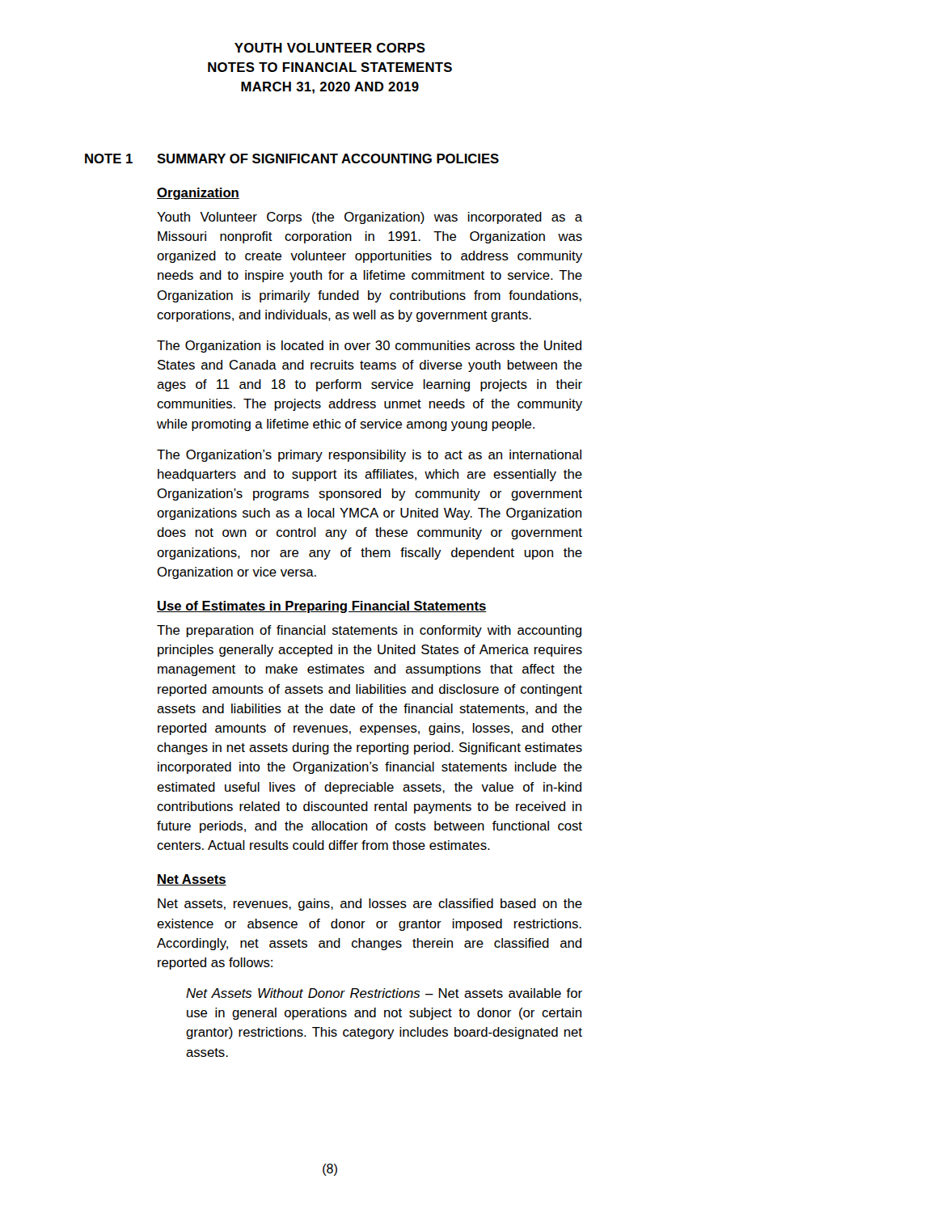YOUTH VOLUNTEER CORPS
NOTES TO FINANCIAL STATEMENTS
MARCH 31, 2020 AND 2019
NOTE 1
SUMMARY OF SIGNIFICANT ACCOUNTING POLICIES
Organization
Youth Volunteer Corps (the Organization) was incorporated as a Missouri nonprofit corporation in 1991. The Organization was organized to create volunteer opportunities to address community needs and to inspire youth for a lifetime commitment to service. The Organization is primarily funded by contributions from foundations, corporations, and individuals, as well as by government grants.
The Organization is located in over 30 communities across the United States and Canada and recruits teams of diverse youth between the ages of 11 and 18 to perform service learning projects in their communities. The projects address unmet needs of the community while promoting a lifetime ethic of service among young people.
The Organization’s primary responsibility is to act as an international headquarters and to support its affiliates, which are essentially the Organization’s programs sponsored by community or government organizations such as a local YMCA or United Way. The Organization does not own or control any of these community or government organizations, nor are any of them fiscally dependent upon the Organization or vice versa.
Use of Estimates in Preparing Financial Statements
The preparation of financial statements in conformity with accounting principles generally accepted in the United States of America requires management to make estimates and assumptions that affect the reported amounts of assets and liabilities and disclosure of contingent assets and liabilities at the date of the financial statements, and the reported amounts of revenues, expenses, gains, losses, and other changes in net assets during the reporting period. Significant estimates incorporated into the Organization’s financial statements include the estimated useful lives of depreciable assets, the value of in-kind contributions related to discounted rental payments to be received in future periods, and the allocation of costs between functional cost centers. Actual results could differ from those estimates.
Net Assets
Net assets, revenues, gains, and losses are classified based on the existence or absence of donor or grantor imposed restrictions. Accordingly, net assets and changes therein are classified and reported as follows:
Net Assets Without Donor Restrictions – Net assets available for use in general operations and not subject to donor (or certain grantor) restrictions. This category includes board-designated net assets.
(8)